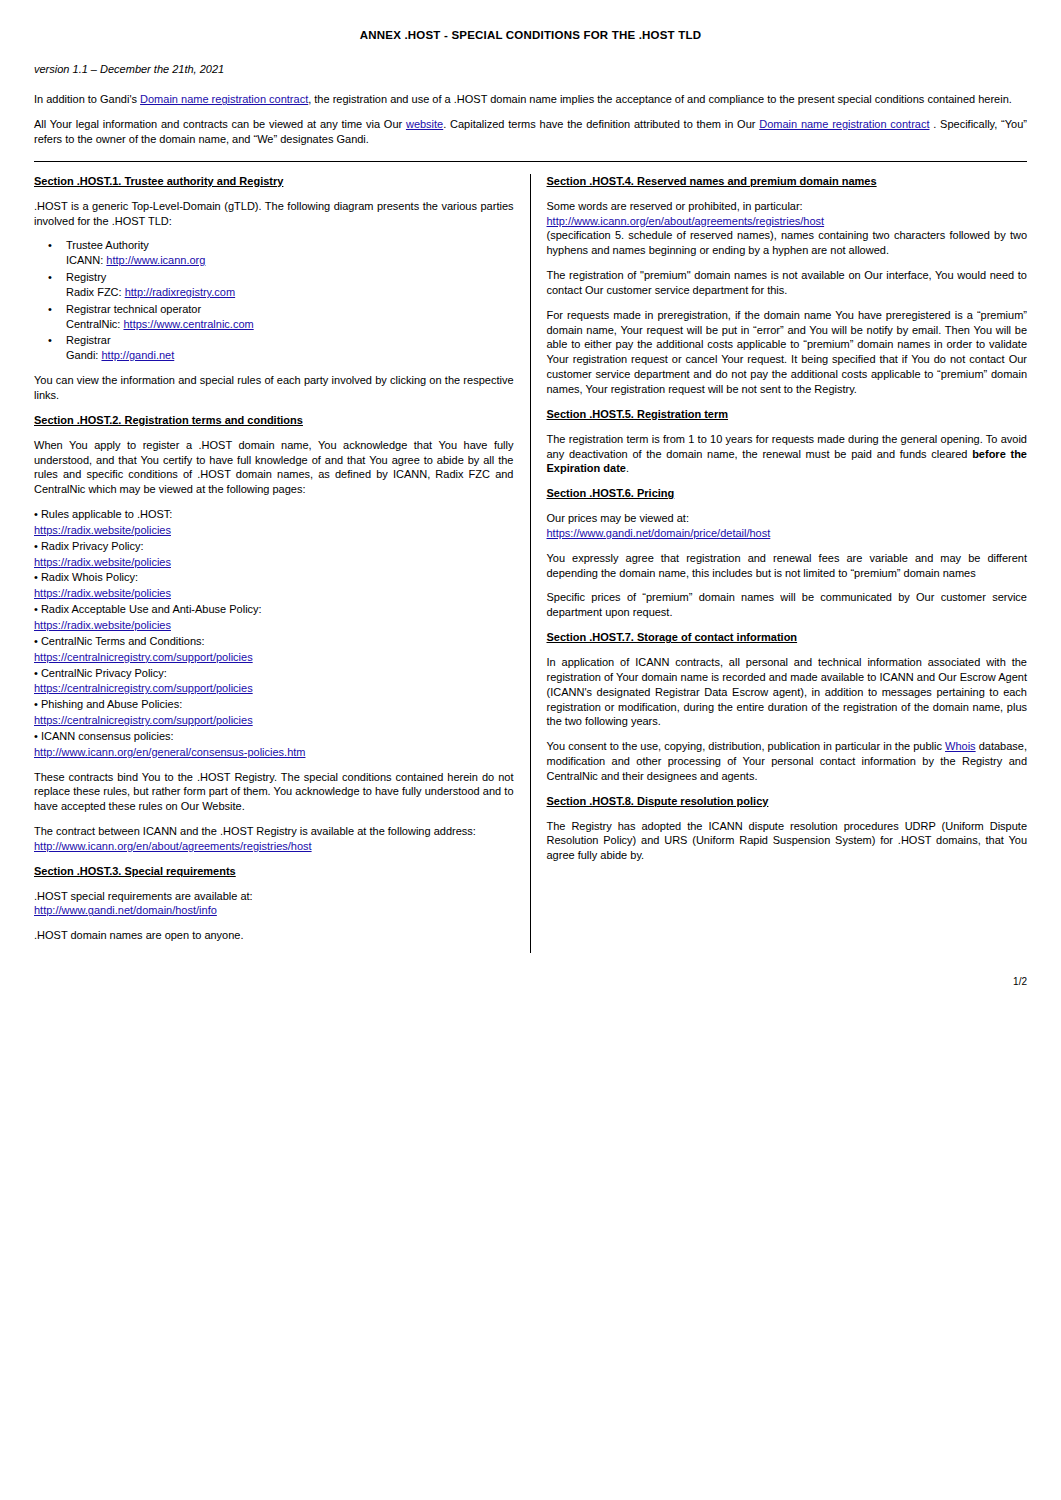ANNEX .HOST - SPECIAL CONDITIONS FOR THE .HOST TLD
version 1.1 – December the 21th, 2021
In addition to Gandi's Domain name registration contract, the registration and use of a .HOST domain name implies the acceptance of and compliance to the present special conditions contained herein.
All Your legal information and contracts can be viewed at any time via Our website. Capitalized terms have the definition attributed to them in Our Domain name registration contract . Specifically, “You” refers to the owner of the domain name, and “We” designates Gandi.
Section .HOST.1. Trustee authority and Registry
.HOST is a generic Top-Level-Domain (gTLD). The following diagram presents the various parties involved for the .HOST TLD:
Trustee AuthorityICANN: http://www.icann.org
RegistryRadix FZC: http://radixregistry.com
Registrar technical operatorCentralNic: https://www.centralnic.com
RegistrarGandi: http://gandi.net
You can view the information and special rules of each party involved by clicking on the respective links.
Section .HOST.2. Registration terms and conditions
When You apply to register a .HOST domain name, You acknowledge that You have fully understood, and that You certify to have full knowledge of and that You agree to abide by all the rules and specific conditions of .HOST domain names, as defined by ICANN, Radix FZC and CentralNic which may be viewed at the following pages:
Rules applicable to .HOST:
https://radix.website/policies
Radix Privacy Policy:
https://radix.website/policies
Radix Whois Policy:
https://radix.website/policies
Radix Acceptable Use and Anti-Abuse Policy:
https://radix.website/policies
CentralNic Terms and Conditions:
https://centralnicregistry.com/support/policies
CentralNic Privacy Policy:
https://centralnicregistry.com/support/policies
Phishing and Abuse Policies:
https://centralnicregistry.com/support/policies
ICANN consensus policies:
http://www.icann.org/en/general/consensus-policies.htm
These contracts bind You to the .HOST Registry. The special conditions contained herein do not replace these rules, but rather form part of them. You acknowledge to have fully understood and to have accepted these rules on Our Website.
The contract between ICANN and the .HOST Registry is available at the following address:
http://www.icann.org/en/about/agreements/registries/host
Section .HOST.3. Special requirements
.HOST special requirements are available at:
http://www.gandi.net/domain/host/info
.HOST domain names are open to anyone.
Section .HOST.4. Reserved names and premium domain names
Some words are reserved or prohibited, in particular:
http://www.icann.org/en/about/agreements/registries/host
(specification 5. schedule of reserved names), names containing two characters followed by two hyphens and names beginning or ending by a hyphen are not allowed.
The registration of "premium" domain names is not available on Our interface, You would need to contact Our customer service department for this.
For requests made in preregistration, if the domain name You have preregistered is a “premium” domain name, Your request will be put in “error” and You will be notify by email. Then You will be able to either pay the additional costs applicable to “premium” domain names in order to validate Your registration request or cancel Your request. It being specified that if You do not contact Our customer service department and do not pay the additional costs applicable to “premium” domain names, Your registration request will be not sent to the Registry.
Section .HOST.5. Registration term
The registration term is from 1 to 10 years for requests made during the general opening. To avoid any deactivation of the domain name, the renewal must be paid and funds cleared before the Expiration date.
Section .HOST.6. Pricing
Our prices may be viewed at:
https://www.gandi.net/domain/price/detail/host
You expressly agree that registration and renewal fees are variable and may be different depending the domain name, this includes but is not limited to “premium” domain names
Specific prices of “premium” domain names will be communicated by Our customer service department upon request.
Section .HOST.7. Storage of contact information
In application of ICANN contracts, all personal and technical information associated with the registration of Your domain name is recorded and made available to ICANN and Our Escrow Agent (ICANN's designated Registrar Data Escrow agent), in addition to messages pertaining to each registration or modification, during the entire duration of the registration of the domain name, plus the two following years.
You consent to the use, copying, distribution, publication in particular in the public Whois database, modification and other processing of Your personal contact information by the Registry and CentralNic and their designees and agents.
Section .HOST.8. Dispute resolution policy
The Registry has adopted the ICANN dispute resolution procedures UDRP (Uniform Dispute Resolution Policy) and URS (Uniform Rapid Suspension System) for .HOST domains, that You agree fully abide by.
1/2